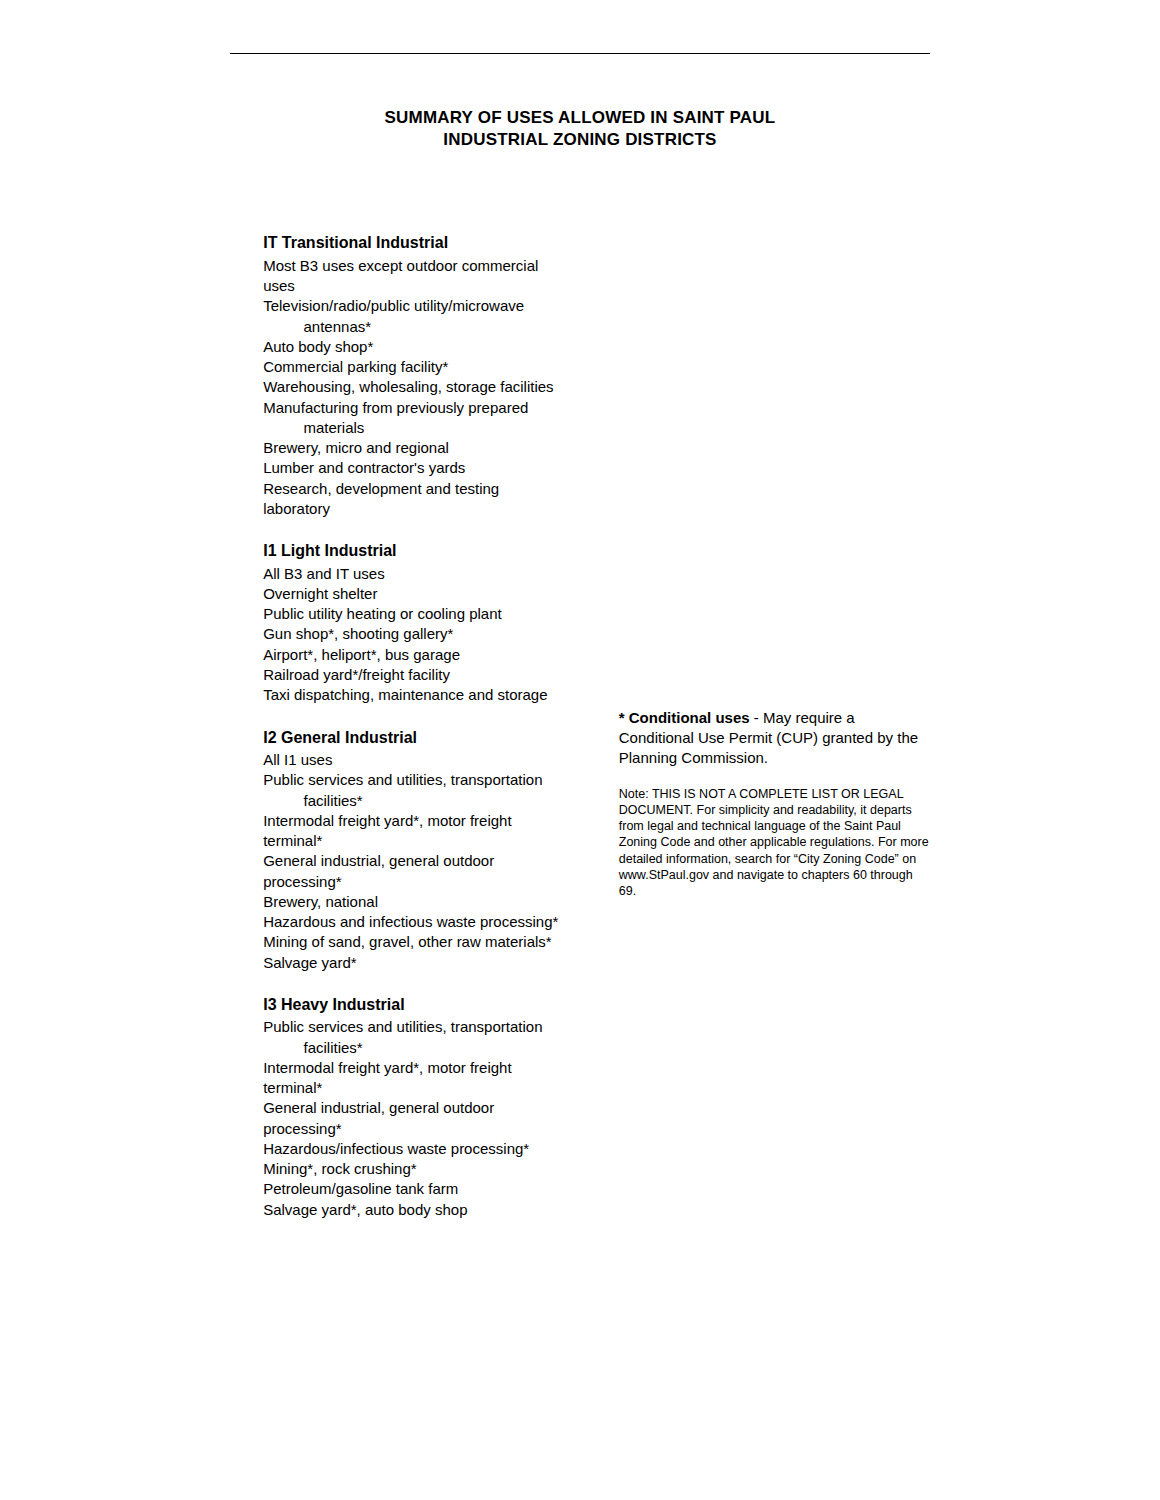SUMMARY OF USES ALLOWED IN SAINT PAUL
INDUSTRIAL ZONING DISTRICTS
IT Transitional Industrial
Most B3 uses except outdoor commercial uses
Television/radio/public utility/microwaveantennas*
Auto body shop*
Commercial parking facility*
Warehousing, wholesaling, storage facilities
Manufacturing from previously preparedmaterials
Brewery, micro and regional
Lumber and contractor's yards
Research, development and testing laboratory
I1 Light Industrial
All B3 and IT uses
Overnight shelter
Public utility heating or cooling plant
Gun shop*, shooting gallery*
Airport*, heliport*, bus garage
Railroad yard*/freight facility
Taxi dispatching, maintenance and storage
I2 General Industrial
All I1 uses
Public services and utilities, transportationfacilities*
Intermodal freight yard*, motor freight terminal*
General industrial, general outdoor processing*
Brewery, national
Hazardous and infectious waste processing*
Mining of sand, gravel, other raw materials*
Salvage yard*
I3 Heavy Industrial
Public services and utilities, transportationfacilities*
Intermodal freight yard*, motor freight terminal*
General industrial, general outdoor processing*
Hazardous/infectious waste processing*
Mining*, rock crushing*
Petroleum/gasoline tank farm
Salvage yard*, auto body shop
* Conditional uses - May require a Conditional Use Permit (CUP) granted by the Planning Commission.
Note: THIS IS NOT A COMPLETE LIST OR LEGAL DOCUMENT. For simplicity and readability, it departs from legal and technical language of the Saint Paul Zoning Code and other applicable regulations. For more detailed information, search for “City Zoning Code” on www.StPaul.gov and navigate to chapters 60 through 69.